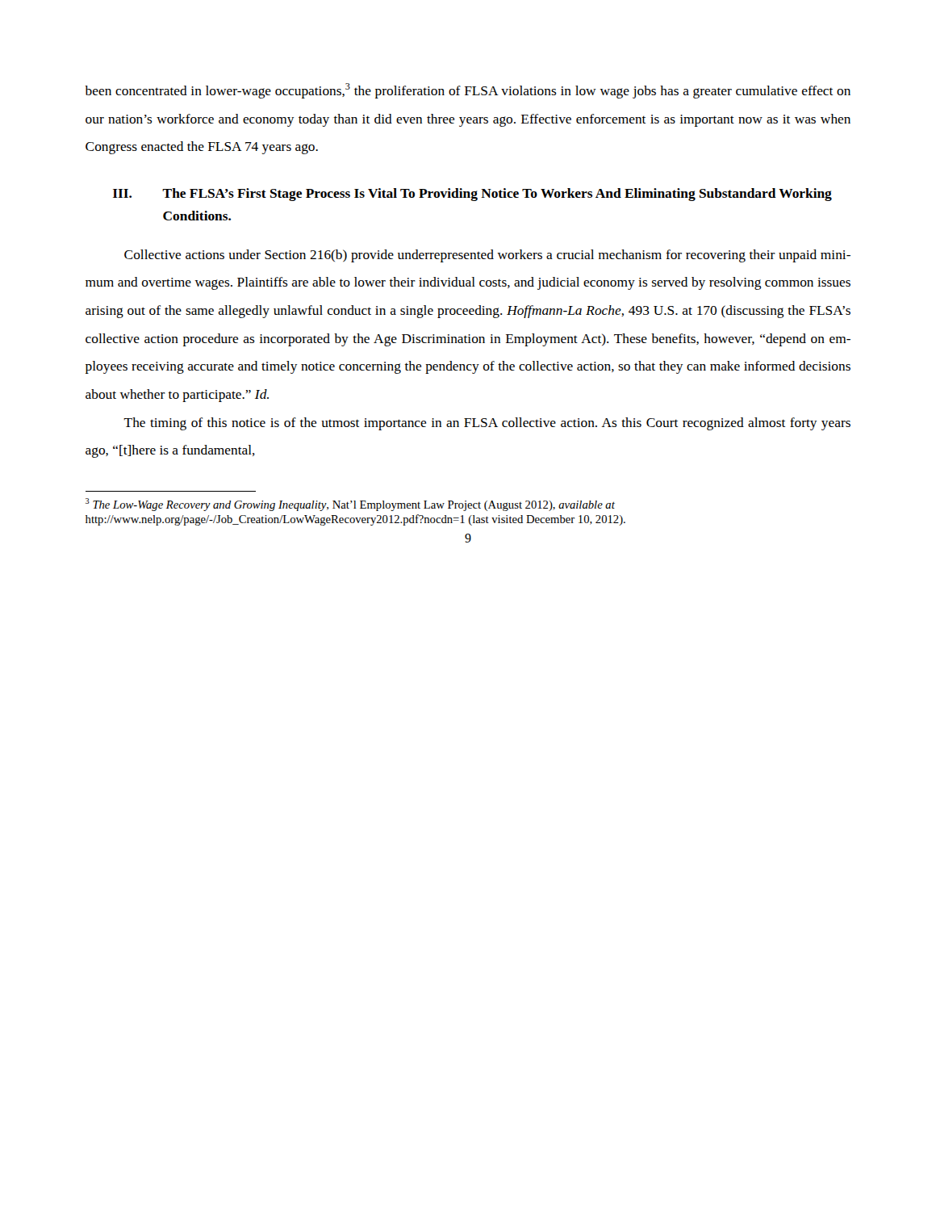been concentrated in lower-wage occupations,3 the proliferation of FLSA violations in low wage jobs has a greater cumulative effect on our nation’s workforce and economy today than it did even three years ago. Effective enforcement is as important now as it was when Congress enacted the FLSA 74 years ago.
III.
The FLSA’s First Stage Process Is Vital To Providing Notice To Workers And Eliminating Substandard Working Conditions.
Collective actions under Section 216(b) provide underrepresented workers a crucial mechanism for recovering their unpaid minimum and overtime wages. Plaintiffs are able to lower their individual costs, and judicial economy is served by resolving common issues arising out of the same allegedly unlawful conduct in a single proceeding. Hoffmann-La Roche, 493 U.S. at 170 (discussing the FLSA’s collective action procedure as incorporated by the Age Discrimination in Employment Act). These benefits, however, “depend on employees receiving accurate and timely notice concerning the pendency of the collective action, so that they can make informed decisions about whether to participate.” Id.
The timing of this notice is of the utmost importance in an FLSA collective action. As this Court recognized almost forty years ago, “[t]here is a fundamental,
3 The Low-Wage Recovery and Growing Inequality, Nat’l Employment Law Project (August 2012), available at http://www.nelp.org/page/-/Job_Creation/LowWageRecovery2012.pdf?nocdn=1 (last visited December 10, 2012).
9